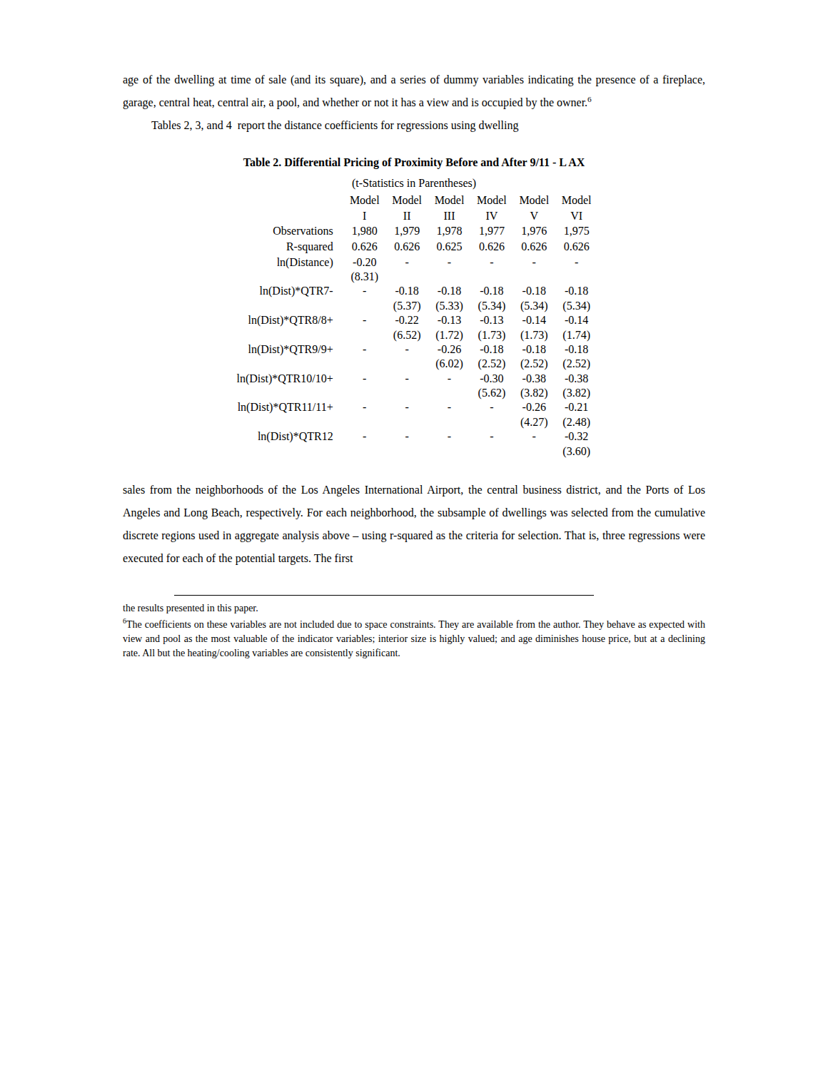age of the dwelling at time of sale (and its square), and a series of dummy variables indicating the presence of a fireplace, garage, central heat, central air, a pool, and whether or not it has a view and is occupied by the owner.6
Tables 2, 3, and 4 report the distance coefficients for regressions using dwelling
Table 2. Differential Pricing of Proximity Before and After 9/11 - L AX
| (t-Statistics in Parentheses) |
| | Model | Model | Model | Model | Model | Model |
| | I | II | III | IV | V | VI |
| Observations | 1,980 | 1,979 | 1,978 | 1,977 | 1,976 | 1,975 |
| R-squared | 0.626 | 0.626 | 0.625 | 0.626 | 0.626 | 0.626 |
| ln(Distance) | -0.20 | - | - | - | - | - |
| | (8.31) | | | | | |
| ln(Dist)*QTR7- | - | -0.18 | -0.18 | -0.18 | -0.18 | -0.18 |
| | | (5.37) | (5.33) | (5.34) | (5.34) | (5.34) |
| ln(Dist)*QTR8/8+ | - | -0.22 | -0.13 | -0.13 | -0.14 | -0.14 |
| | | (6.52) | (1.72) | (1.73) | (1.73) | (1.74) |
| ln(Dist)*QTR9/9+ | - | - | -0.26 | -0.18 | -0.18 | -0.18 |
| | | | (6.02) | (2.52) | (2.52) | (2.52) |
| ln(Dist)*QTR10/10+ | - | - | - | -0.30 | -0.38 | -0.38 |
| | | | | (5.62) | (3.82) | (3.82) |
| ln(Dist)*QTR11/11+ | - | - | - | - | -0.26 | -0.21 |
| | | | | | (4.27) | (2.48) |
| ln(Dist)*QTR12 | - | - | - | - | - | -0.32 |
| | | | | | | (3.60) |
sales from the neighborhoods of the Los Angeles International Airport, the central business district, and the Ports of Los Angeles and Long Beach, respectively. For each neighborhood, the subsample of dwellings was selected from the cumulative discrete regions used in aggregate analysis above – using r-squared as the criteria for selection. That is, three regressions were executed for each of the potential targets. The first
the results presented in this paper.
6The coefficients on these variables are not included due to space constraints. They are available from the author. They behave as expected with view and pool as the most valuable of the indicator variables; interior size is highly valued; and age diminishes house price, but at a declining rate. All but the heating/cooling variables are consistently significant.